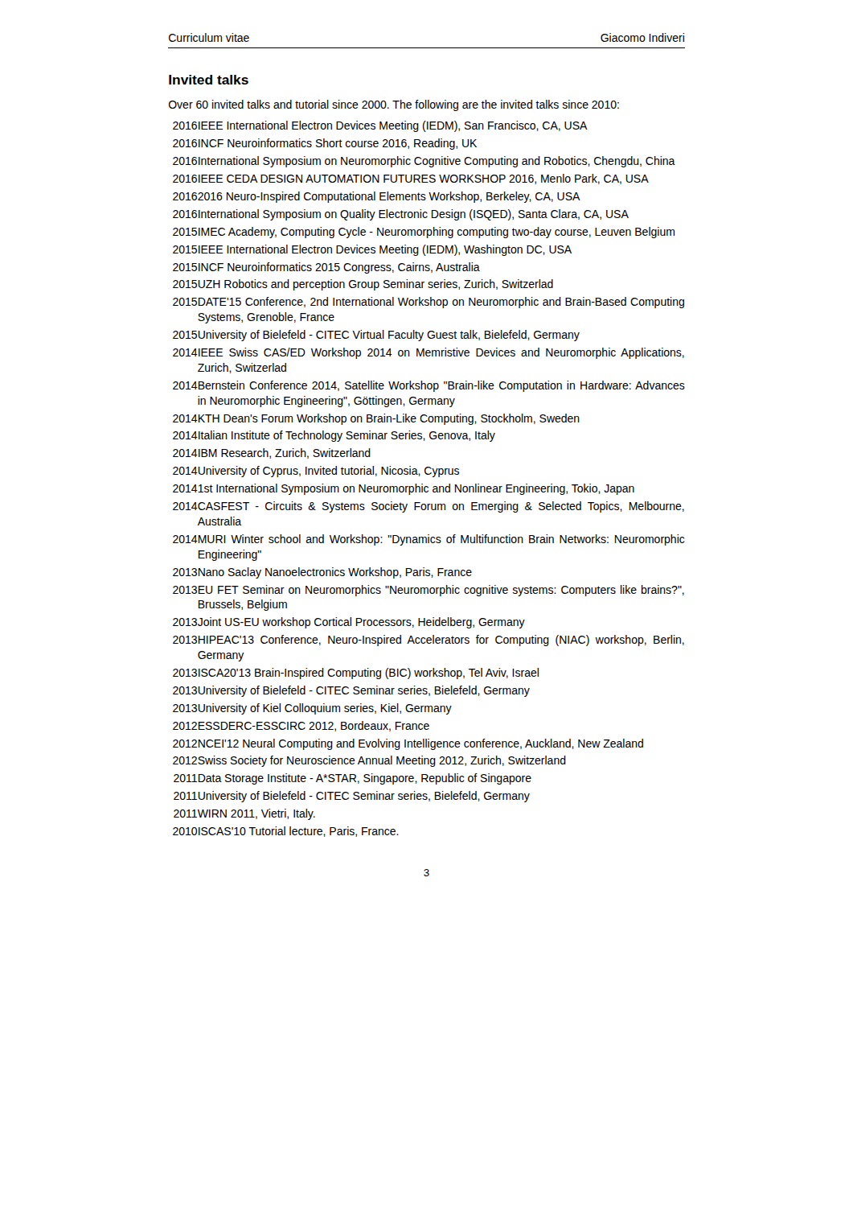Curriculum vitae Giacomo Indiveri
Invited talks
Over 60 invited talks and tutorial since 2000. The following are the invited talks since 2010:
| 2016 | IEEE International Electron Devices Meeting (IEDM), San Francisco, CA, USA |
| 2016 | INCF Neuroinformatics Short course 2016, Reading, UK |
| 2016 | International Symposium on Neuromorphic Cognitive Computing and Robotics, Chengdu, China |
| 2016 | IEEE CEDA DESIGN AUTOMATION FUTURES WORKSHOP 2016, Menlo Park, CA, USA |
| 2016 | 2016 Neuro-Inspired Computational Elements Workshop, Berkeley, CA, USA |
| 2016 | International Symposium on Quality Electronic Design (ISQED), Santa Clara, CA, USA |
| 2015 | IMEC Academy, Computing Cycle - Neuromorphing computing two-day course, Leuven Belgium |
| 2015 | IEEE International Electron Devices Meeting (IEDM), Washington DC, USA |
| 2015 | INCF Neuroinformatics 2015 Congress, Cairns, Australia |
| 2015 | UZH Robotics and perception Group Seminar series, Zurich, Switzerlad |
| 2015 | DATE'15 Conference, 2nd International Workshop on Neuromorphic and Brain-Based Computing Systems, Grenoble, France |
| 2015 | University of Bielefeld - CITEC Virtual Faculty Guest talk, Bielefeld, Germany |
| 2014 | IEEE Swiss CAS/ED Workshop 2014 on Memristive Devices and Neuromorphic Applications, Zurich, Switzerlad |
| 2014 | Bernstein Conference 2014, Satellite Workshop "Brain-like Computation in Hardware: Advances in Neuromorphic Engineering", Göttingen, Germany |
| 2014 | KTH Dean's Forum Workshop on Brain-Like Computing, Stockholm, Sweden |
| 2014 | Italian Institute of Technology Seminar Series, Genova, Italy |
| 2014 | IBM Research, Zurich, Switzerland |
| 2014 | University of Cyprus, Invited tutorial, Nicosia, Cyprus |
| 2014 | 1st International Symposium on Neuromorphic and Nonlinear Engineering, Tokio, Japan |
| 2014 | CASFEST - Circuits & Systems Society Forum on Emerging & Selected Topics, Melbourne, Australia |
| 2014 | MURI Winter school and Workshop: "Dynamics of Multifunction Brain Networks: Neuromorphic Engineering" |
| 2013 | Nano Saclay Nanoelectronics Workshop, Paris, France |
| 2013 | EU FET Seminar on Neuromorphics "Neuromorphic cognitive systems: Computers like brains?", Brussels, Belgium |
| 2013 | Joint US-EU workshop Cortical Processors, Heidelberg, Germany |
| 2013 | HIPEAC'13 Conference, Neuro-Inspired Accelerators for Computing (NIAC) workshop, Berlin, Germany |
| 2013 | ISCA20'13 Brain-Inspired Computing (BIC) workshop, Tel Aviv, Israel |
| 2013 | University of Bielefeld - CITEC Seminar series, Bielefeld, Germany |
| 2013 | University of Kiel Colloquium series, Kiel, Germany |
| 2012 | ESSDERC-ESSCIRC 2012, Bordeaux, France |
| 2012 | NCEI'12 Neural Computing and Evolving Intelligence conference, Auckland, New Zealand |
| 2012 | Swiss Society for Neuroscience Annual Meeting 2012, Zurich, Switzerland |
| 2011 | Data Storage Institute - A*STAR, Singapore, Republic of Singapore |
| 2011 | University of Bielefeld - CITEC Seminar series, Bielefeld, Germany |
| 2011 | WIRN 2011, Vietri, Italy. |
| 2010 | ISCAS'10 Tutorial lecture, Paris, France. |
3